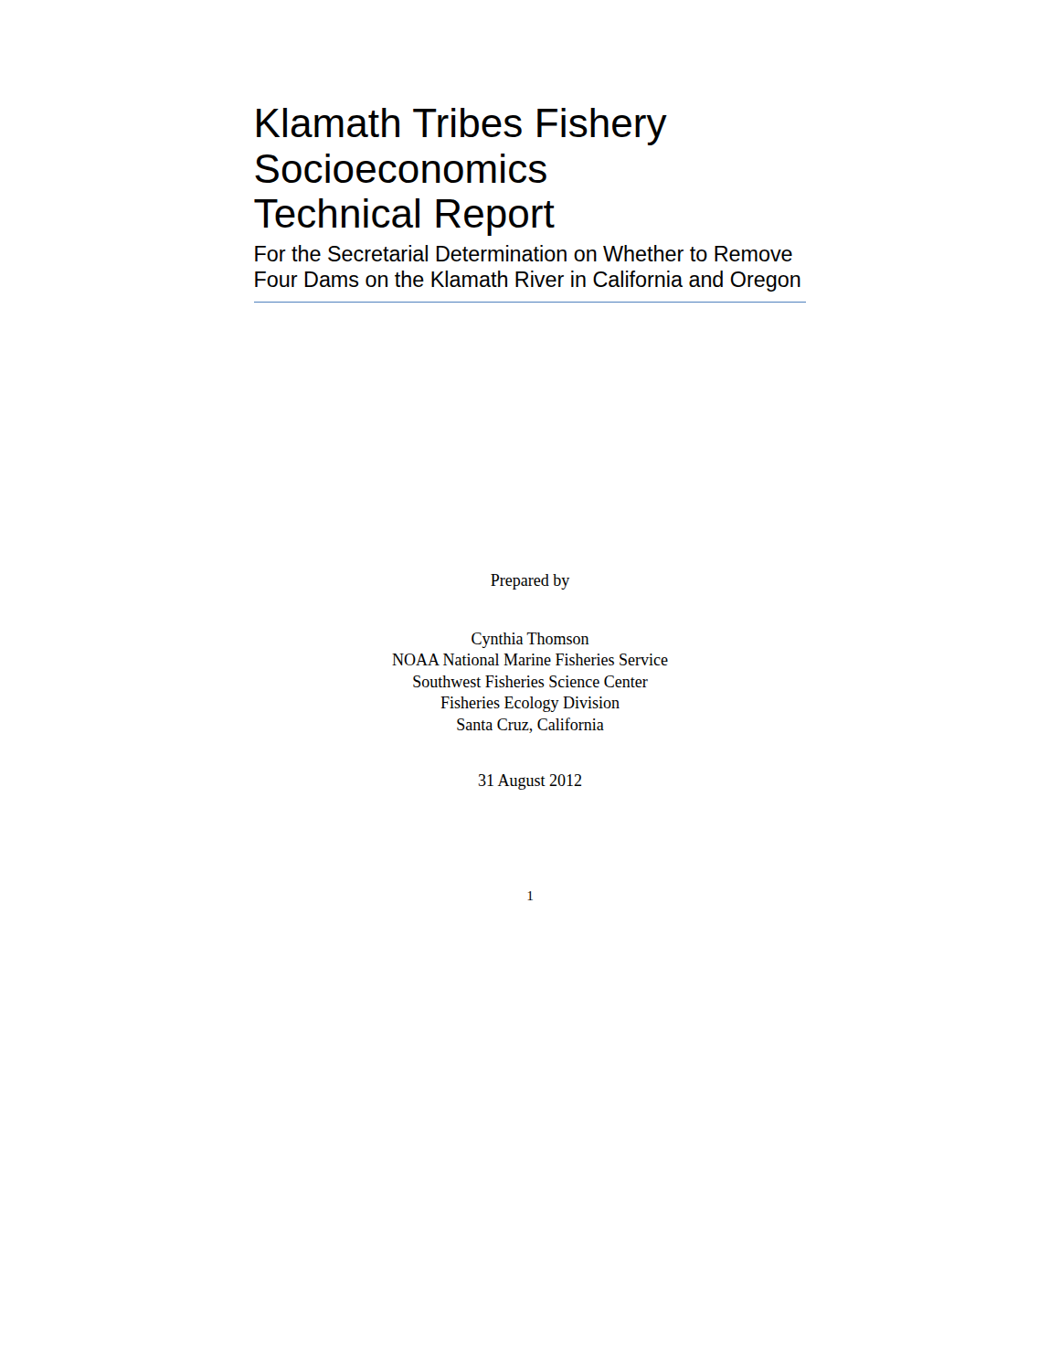Klamath Tribes Fishery Socioeconomics
Technical Report
For the Secretarial Determination on Whether to Remove
Four Dams on the Klamath River in California and Oregon
Prepared by
Cynthia Thomson
NOAA National Marine Fisheries Service
Southwest Fisheries Science Center
Fisheries Ecology Division
Santa Cruz, California
31 August 2012
1